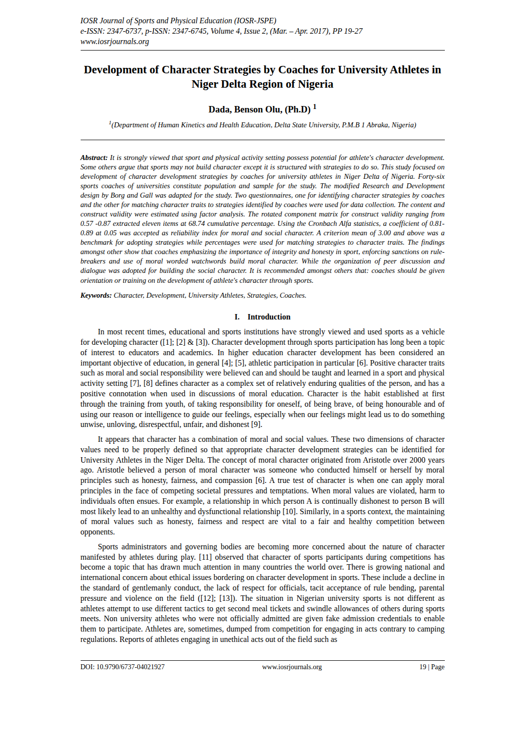IOSR Journal of Sports and Physical Education (IOSR-JSPE)
e-ISSN: 2347-6737, p-ISSN: 2347-6745, Volume 4, Issue 2, (Mar. – Apr. 2017), PP 19-27
www.iosrjournals.org
Development of Character Strategies by Coaches for University Athletes in Niger Delta Region of Nigeria
Dada, Benson Olu, (Ph.D) 1
1(Department of Human Kinetics and Health Education, Delta State University, P.M.B 1 Abraka, Nigeria)
Abstract: It is strongly viewed that sport and physical activity setting possess potential for athlete's character development. Some others argue that sports may not build character except it is structured with strategies to do so. This study focused on development of character development strategies by coaches for university athletes in Niger Delta of Nigeria. Forty-six sports coaches of universities constitute population and sample for the study. The modified Research and Development design by Borg and Gall was adapted for the study. Two questionnaires, one for identifying character strategies by coaches and the other for matching character traits to strategies identified by coaches were used for data collection. The content and construct validity were estimated using factor analysis. The rotated component matrix for construct validity ranging from 0.57 -0.87 extracted eleven items at 68.74 cumulative percentage. Using the Cronbach Alfa statistics, a coefficient of 0.81-0.89 at 0.05 was accepted as reliability index for moral and social character. A criterion mean of 3.00 and above was a benchmark for adopting strategies while percentages were used for matching strategies to character traits. The findings amongst other show that coaches emphasizing the importance of integrity and honesty in sport, enforcing sanctions on rule-breakers and use of moral worded watchwords build moral character. While the organization of peer discussion and dialogue was adopted for building the social character. It is recommended amongst others that: coaches should be given orientation or training on the development of athlete's character through sports.
Keywords: Character, Development, University Athletes, Strategies, Coaches.
I. Introduction
In most recent times, educational and sports institutions have strongly viewed and used sports as a vehicle for developing character ([1]; [2] & [3]). Character development through sports participation has long been a topic of interest to educators and academics. In higher education character development has been considered an important objective of education, in general [4]; [5], athletic participation in particular [6]. Positive character traits such as moral and social responsibility were believed can and should be taught and learned in a sport and physical activity setting [7], [8] defines character as a complex set of relatively enduring qualities of the person, and has a positive connotation when used in discussions of moral education. Character is the habit established at first through the training from youth, of taking responsibility for oneself, of being brave, of being honourable and of using our reason or intelligence to guide our feelings, especially when our feelings might lead us to do something unwise, unloving, disrespectful, unfair, and dishonest [9].
It appears that character has a combination of moral and social values. These two dimensions of character values need to be properly defined so that appropriate character development strategies can be identified for University Athletes in the Niger Delta. The concept of moral character originated from Aristotle over 2000 years ago. Aristotle believed a person of moral character was someone who conducted himself or herself by moral principles such as honesty, fairness, and compassion [6]. A true test of character is when one can apply moral principles in the face of competing societal pressures and temptations. When moral values are violated, harm to individuals often ensues. For example, a relationship in which person A is continually dishonest to person B will most likely lead to an unhealthy and dysfunctional relationship [10]. Similarly, in a sports context, the maintaining of moral values such as honesty, fairness and respect are vital to a fair and healthy competition between opponents.
Sports administrators and governing bodies are becoming more concerned about the nature of character manifested by athletes during play. [11] observed that character of sports participants during competitions has become a topic that has drawn much attention in many countries the world over. There is growing national and international concern about ethical issues bordering on character development in sports. These include a decline in the standard of gentlemanly conduct, the lack of respect for officials, tacit acceptance of rule bending, parental pressure and violence on the field ([12]; [13]). The situation in Nigerian university sports is not different as athletes attempt to use different tactics to get second meal tickets and swindle allowances of others during sports meets. Non university athletes who were not officially admitted are given fake admission credentials to enable them to participate. Athletes are, sometimes, dumped from competition for engaging in acts contrary to camping regulations. Reports of athletes engaging in unethical acts out of the field such as
DOI: 10.9790/6737-04021927 www.iosrjournals.org 19 | Page